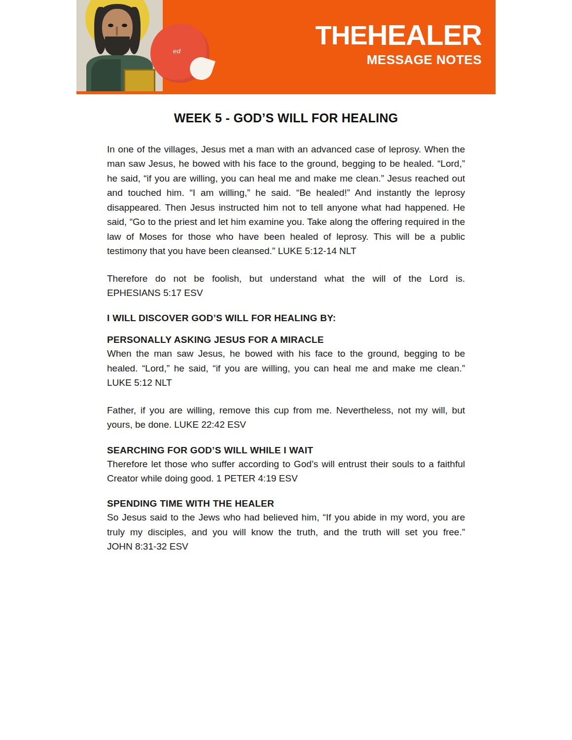ed
THE HEALER MESSAGE NOTES
WEEK 5 - GOD’S WILL FOR HEALING
In one of the villages, Jesus met a man with an advanced case of leprosy. When the man saw Jesus, he bowed with his face to the ground, begging to be healed. “Lord,” he said, “if you are willing, you can heal me and make me clean.” Jesus reached out and touched him. “I am willing,” he said. “Be healed!” And instantly the leprosy disappeared. Then Jesus instructed him not to tell anyone what had happened. He said, “Go to the priest and let him examine you. Take along the offering required in the law of Moses for those who have been healed of leprosy. This will be a public testimony that you have been cleansed.” LUKE 5:12-14 NLT
Therefore do not be foolish, but understand what the will of the Lord is. EPHESIANS 5:17 ESV
I WILL DISCOVER GOD’S WILL FOR HEALING BY:
PERSONALLY ASKING JESUS FOR A MIRACLE
When the man saw Jesus, he bowed with his face to the ground, begging to be healed. “Lord,” he said, “if you are willing, you can heal me and make me clean.” LUKE 5:12 NLT
Father, if you are willing, remove this cup from me. Nevertheless, not my will, but yours, be done. LUKE 22:42 ESV
SEARCHING FOR GOD’S WILL WHILE I WAIT
Therefore let those who suffer according to God’s will entrust their souls to a faithful Creator while doing good. 1 PETER 4:19 ESV
SPENDING TIME WITH THE HEALER
So Jesus said to the Jews who had believed him, “If you abide in my word, you are truly my disciples, and you will know the truth, and the truth will set you free.” JOHN 8:31-32 ESV